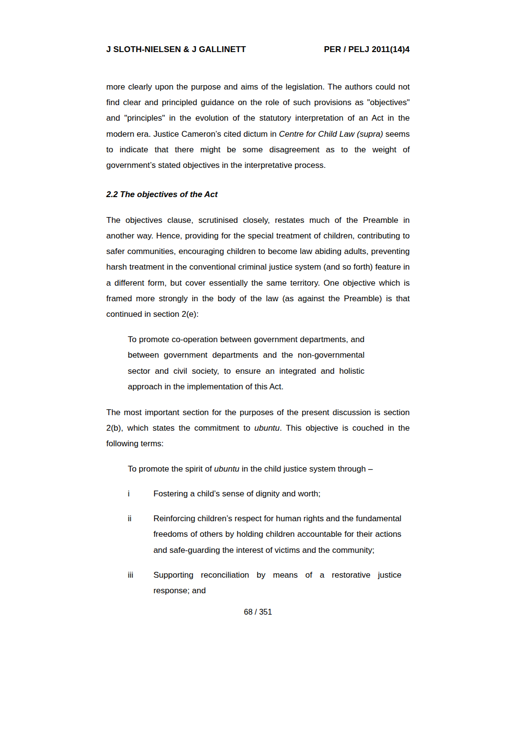J SLOTH-NIELSEN & J GALLINETT PER / PELJ 2011(14)4
more clearly upon the purpose and aims of the legislation. The authors could not find clear and principled guidance on the role of such provisions as "objectives" and "principles" in the evolution of the statutory interpretation of an Act in the modern era. Justice Cameron’s cited dictum in Centre for Child Law (supra) seems to indicate that there might be some disagreement as to the weight of government’s stated objectives in the interpretative process.
2.2 The objectives of the Act
The objectives clause, scrutinised closely, restates much of the Preamble in another way. Hence, providing for the special treatment of children, contributing to safer communities, encouraging children to become law abiding adults, preventing harsh treatment in the conventional criminal justice system (and so forth) feature in a different form, but cover essentially the same territory. One objective which is framed more strongly in the body of the law (as against the Preamble) is that continued in section 2(e):
To promote co-operation between government departments, and between government departments and the non-governmental sector and civil society, to ensure an integrated and holistic approach in the implementation of this Act.
The most important section for the purposes of the present discussion is section 2(b), which states the commitment to ubuntu. This objective is couched in the following terms:
To promote the spirit of ubuntu in the child justice system through –
iFostering a child’s sense of dignity and worth;
ii Reinforcing children’s respect for human rights and the fundamental freedoms of others by holding children accountable for their actions and safe-guarding the interest of victims and the community;
iii Supporting reconciliation by means of a restorative justice response; and
68 / 351